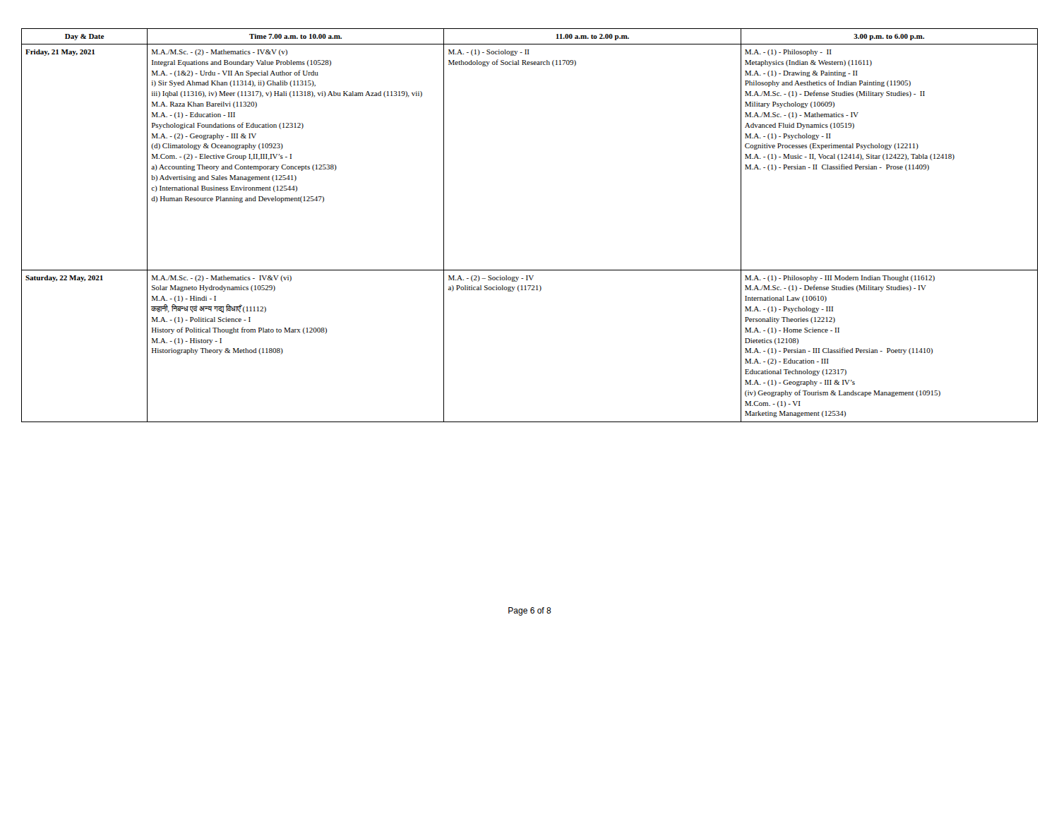| Day & Date | Time 7.00 a.m. to 10.00 a.m. | 11.00 a.m. to 2.00 p.m. | 3.00 p.m. to 6.00 p.m. |
| --- | --- | --- | --- |
| Friday, 21 May, 2021 | M.A./M.Sc. - (2) - Mathematics - IV&V (v) Integral Equations and Boundary Value Problems (10528) M.A. - (1&2) - Urdu - VII An Special Author of Urdu i) Sir Syed Ahmad Khan (11314), ii) Ghalib (11315), iii) Iqbal (11316), iv) Meer (11317), v) Hali (11318), vi) Abu Kalam Azad (11319), vii) M.A. Raza Khan Bareilvi (11320) M.A. - (1) - Education - III Psychological Foundations of Education (12312) M.A. - (2) - Geography - III & IV (d) Climatology & Oceanography (10923) M.Com. - (2) - Elective Group I,II,III,IV’s - I a) Accounting Theory and Contemporary Concepts (12538) b) Advertising and Sales Management (12541) c) International Business Environment (12544) d) Human Resource Planning and Development(12547) | M.A. - (1) - Sociology - II Methodology of Social Research (11709) | M.A. - (1) - Philosophy - II Metaphysics (Indian & Western) (11611) M.A. - (1) - Drawing & Painting - II Philosophy and Aesthetics of Indian Painting (11905) M.A./M.Sc. - (1) - Defense Studies (Military Studies) - II Military Psychology (10609) M.A./M.Sc. - (1) - Mathematics - IV Advanced Fluid Dynamics (10519) M.A. - (1) - Psychology - II Cognitive Processes (Experimental Psychology (12211) M.A. - (1) - Music - II, Vocal (12414), Sitar (12422), Tabla (12418) M.A. - (1) - Persian - II Classified Persian - Prose (11409) |
| Saturday, 22 May, 2021 | M.A./M.Sc. - (2) - Mathematics - IV&V (vi) Solar Magneto Hydrodynamics (10529) M.A. - (1) - Hindi - I कहानी, निबन्ध एवं अन्य गद्य विधाएँ (11112) M.A. - (1) - Political Science - I History of Political Thought from Plato to Marx (12008) M.A. - (1) - History - I Historiography Theory & Method (11808) | M.A. - (2) – Sociology - IV a) Political Sociology (11721) | M.A. - (1) - Philosophy - III Modern Indian Thought (11612) M.A./M.Sc. - (1) - Defense Studies (Military Studies) - IV International Law (10610) M.A. - (1) - Psychology - III Personality Theories (12212) M.A. - (1) - Home Science - II Dietetics (12108) M.A. - (1) - Persian - III Classified Persian - Poetry (11410) M.A. - (2) - Education - III Educational Technology (12317) M.A. - (1) - Geography - III & IV’s (iv) Geography of Tourism & Landscape Management (10915) M.Com. - (1) - VI Marketing Management (12534) |
Page 6 of 8